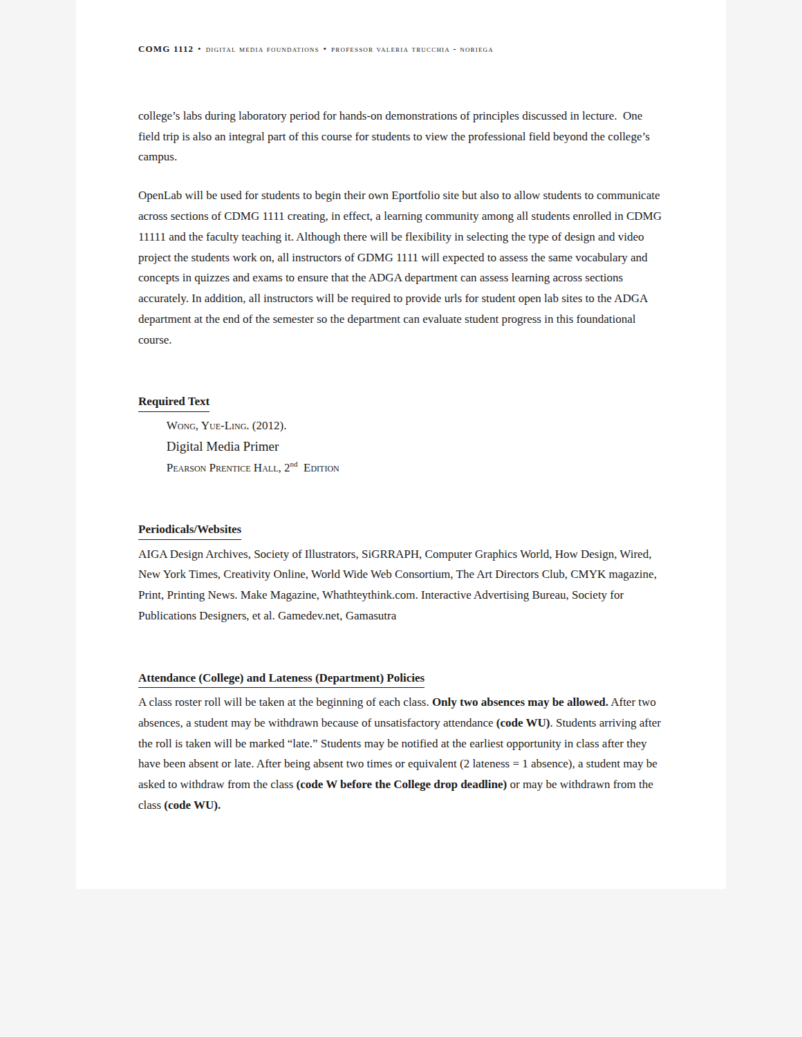COMG 1112•Digital Media Foundations•Professor Valeria Trucchia - Noriega
college’s labs during laboratory period for hands-on demonstrations of principles discussed in lecture. One field trip is also an integral part of this course for students to view the professional field beyond the college’s campus.
OpenLab will be used for students to begin their own Eportfolio site but also to allow students to communicate across sections of CDMG 1111 creating, in effect, a learning community among all students enrolled in CDMG 11111 and the faculty teaching it. Although there will be flexibility in selecting the type of design and video project the students work on, all instructors of GDMG 1111 will expected to assess the same vocabulary and concepts in quizzes and exams to ensure that the ADGA department can assess learning across sections accurately. In addition, all instructors will be required to provide urls for student open lab sites to the ADGA department at the end of the semester so the department can evaluate student progress in this foundational course.
Required Text
Wong, Yue-Ling. (2012). Digital Media Primer Pearson Prentice Hall, 2nd Edition
Periodicals/Websites
AIGA Design Archives, Society of Illustrators, SiGRRAPH, Computer Graphics World, How Design, Wired, New York Times, Creativity Online, World Wide Web Consortium, The Art Directors Club, CMYK magazine, Print, Printing News. Make Magazine, Whathteythink.com. Interactive Advertising Bureau, Society for Publications Designers, et al. Gamedev.net, Gamasutra
Attendance (College) and Lateness (Department) Policies
A class roster roll will be taken at the beginning of each class. Only two absences may be allowed. After two absences, a student may be withdrawn because of unsatisfactory attendance (code WU). Students arriving after the roll is taken will be marked “late.” Students may be notified at the earliest opportunity in class after they have been absent or late. After being absent two times or equivalent (2 lateness = 1 absence), a student may be asked to withdraw from the class (code W before the College drop deadline) or may be withdrawn from the class (code WU).